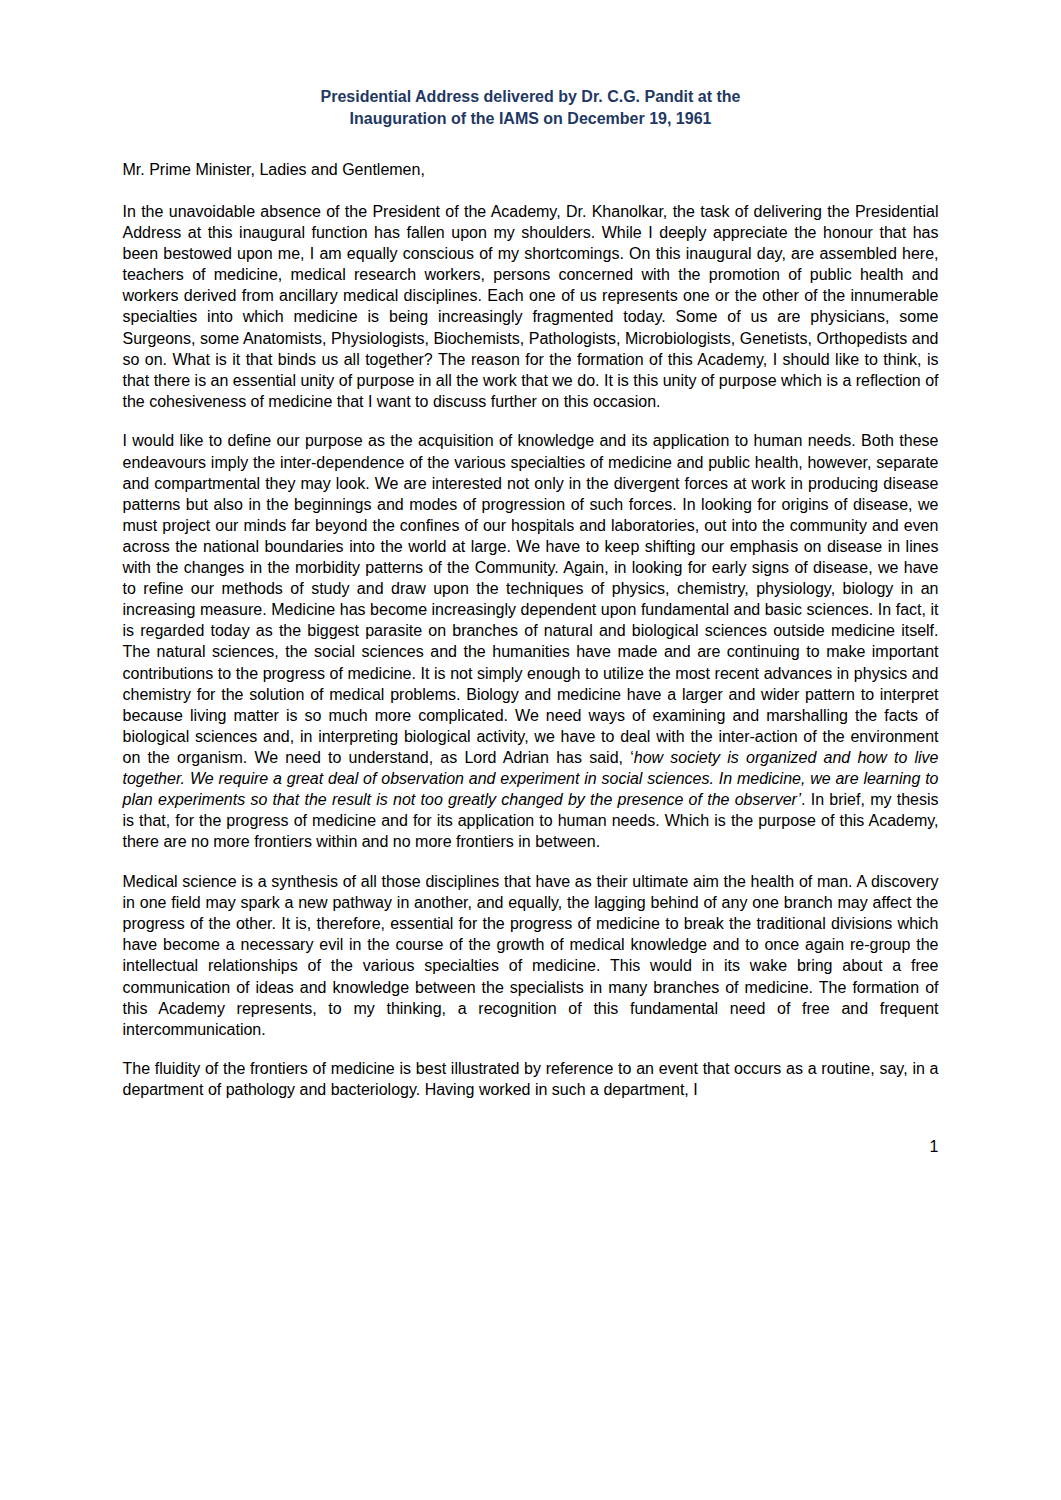Presidential Address delivered by Dr. C.G. Pandit at the Inauguration of the IAMS on December 19, 1961
Mr. Prime Minister, Ladies and Gentlemen,
In the unavoidable absence of the President of the Academy, Dr. Khanolkar, the task of delivering the Presidential Address at this inaugural function has fallen upon my shoulders. While I deeply appreciate the honour that has been bestowed upon me, I am equally conscious of my shortcomings. On this inaugural day, are assembled here, teachers of medicine, medical research workers, persons concerned with the promotion of public health and workers derived from ancillary medical disciplines. Each one of us represents one or the other of the innumerable specialties into which medicine is being increasingly fragmented today. Some of us are physicians, some Surgeons, some Anatomists, Physiologists, Biochemists, Pathologists, Microbiologists, Genetists, Orthopedists and so on. What is it that binds us all together? The reason for the formation of this Academy, I should like to think, is that there is an essential unity of purpose in all the work that we do. It is this unity of purpose which is a reflection of the cohesiveness of medicine that I want to discuss further on this occasion.
I would like to define our purpose as the acquisition of knowledge and its application to human needs. Both these endeavours imply the inter-dependence of the various specialties of medicine and public health, however, separate and compartmental they may look. We are interested not only in the divergent forces at work in producing disease patterns but also in the beginnings and modes of progression of such forces. In looking for origins of disease, we must project our minds far beyond the confines of our hospitals and laboratories, out into the community and even across the national boundaries into the world at large. We have to keep shifting our emphasis on disease in lines with the changes in the morbidity patterns of the Community. Again, in looking for early signs of disease, we have to refine our methods of study and draw upon the techniques of physics, chemistry, physiology, biology in an increasing measure. Medicine has become increasingly dependent upon fundamental and basic sciences. In fact, it is regarded today as the biggest parasite on branches of natural and biological sciences outside medicine itself. The natural sciences, the social sciences and the humanities have made and are continuing to make important contributions to the progress of medicine. It is not simply enough to utilize the most recent advances in physics and chemistry for the solution of medical problems. Biology and medicine have a larger and wider pattern to interpret because living matter is so much more complicated. We need ways of examining and marshalling the facts of biological sciences and, in interpreting biological activity, we have to deal with the inter-action of the environment on the organism. We need to understand, as Lord Adrian has said, ‘how society is organized and how to live together. We require a great deal of observation and experiment in social sciences. In medicine, we are learning to plan experiments so that the result is not too greatly changed by the presence of the observer’. In brief, my thesis is that, for the progress of medicine and for its application to human needs. Which is the purpose of this Academy, there are no more frontiers within and no more frontiers in between.
Medical science is a synthesis of all those disciplines that have as their ultimate aim the health of man. A discovery in one field may spark a new pathway in another, and equally, the lagging behind of any one branch may affect the progress of the other. It is, therefore, essential for the progress of medicine to break the traditional divisions which have become a necessary evil in the course of the growth of medical knowledge and to once again re-group the intellectual relationships of the various specialties of medicine. This would in its wake bring about a free communication of ideas and knowledge between the specialists in many branches of medicine. The formation of this Academy represents, to my thinking, a recognition of this fundamental need of free and frequent intercommunication.
The fluidity of the frontiers of medicine is best illustrated by reference to an event that occurs as a routine, say, in a department of pathology and bacteriology. Having worked in such a department, I
1